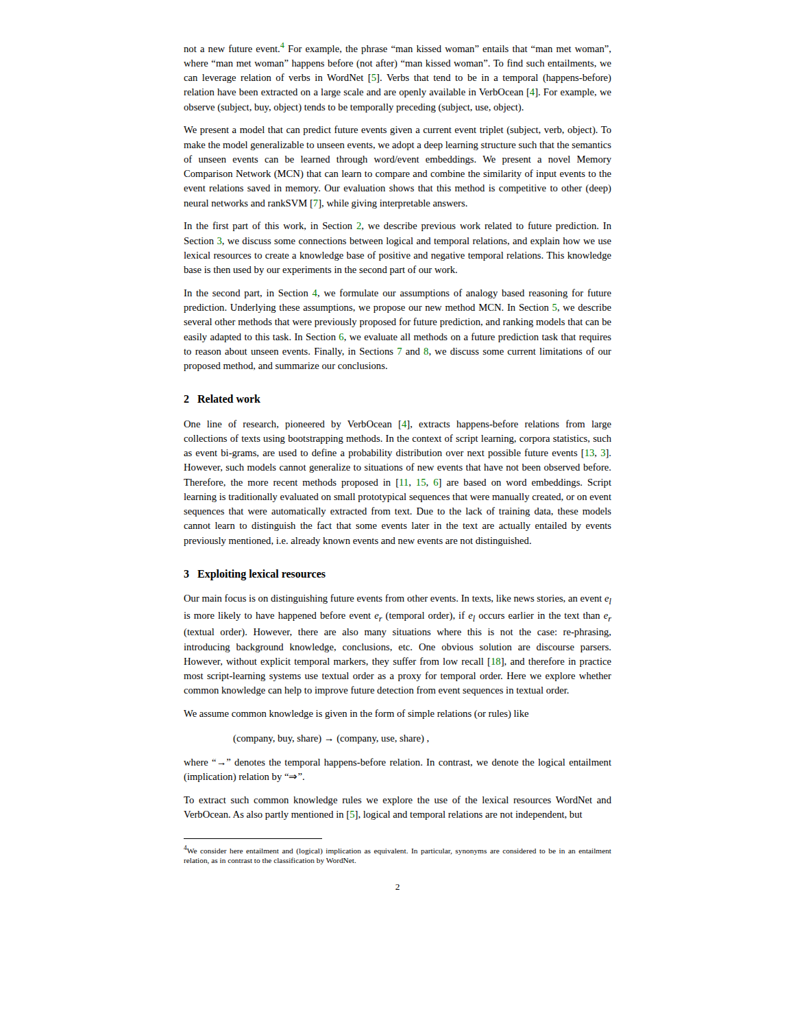not a new future event.4 For example, the phrase “man kissed woman” entails that “man met woman”, where “man met woman” happens before (not after) “man kissed woman”. To find such entailments, we can leverage relation of verbs in WordNet [5]. Verbs that tend to be in a temporal (happens-before) relation have been extracted on a large scale and are openly available in VerbOcean [4]. For example, we observe (subject, buy, object) tends to be temporally preceding (subject, use, object).
We present a model that can predict future events given a current event triplet (subject, verb, object). To make the model generalizable to unseen events, we adopt a deep learning structure such that the semantics of unseen events can be learned through word/event embeddings. We present a novel Memory Comparison Network (MCN) that can learn to compare and combine the similarity of input events to the event relations saved in memory. Our evaluation shows that this method is competitive to other (deep) neural networks and rankSVM [7], while giving interpretable answers.
In the first part of this work, in Section 2, we describe previous work related to future prediction. In Section 3, we discuss some connections between logical and temporal relations, and explain how we use lexical resources to create a knowledge base of positive and negative temporal relations. This knowledge base is then used by our experiments in the second part of our work.
In the second part, in Section 4, we formulate our assumptions of analogy based reasoning for future prediction. Underlying these assumptions, we propose our new method MCN. In Section 5, we describe several other methods that were previously proposed for future prediction, and ranking models that can be easily adapted to this task. In Section 6, we evaluate all methods on a future prediction task that requires to reason about unseen events. Finally, in Sections 7 and 8, we discuss some current limitations of our proposed method, and summarize our conclusions.
2 Related work
One line of research, pioneered by VerbOcean [4], extracts happens-before relations from large collections of texts using bootstrapping methods. In the context of script learning, corpora statistics, such as event bi-grams, are used to define a probability distribution over next possible future events [13, 3]. However, such models cannot generalize to situations of new events that have not been observed before. Therefore, the more recent methods proposed in [11, 15, 6] are based on word embeddings. Script learning is traditionally evaluated on small prototypical sequences that were manually created, or on event sequences that were automatically extracted from text. Due to the lack of training data, these models cannot learn to distinguish the fact that some events later in the text are actually entailed by events previously mentioned, i.e. already known events and new events are not distinguished.
3 Exploiting lexical resources
Our main focus is on distinguishing future events from other events. In texts, like news stories, an event el is more likely to have happened before event er (temporal order), if el occurs earlier in the text than er (textual order). However, there are also many situations where this is not the case: re-phrasing, introducing background knowledge, conclusions, etc. One obvious solution are discourse parsers. However, without explicit temporal markers, they suffer from low recall [18], and therefore in practice most script-learning systems use textual order as a proxy for temporal order. Here we explore whether common knowledge can help to improve future detection from event sequences in textual order.
We assume common knowledge is given in the form of simple relations (or rules) like
(company, buy, share) → (company, use, share) ,
where “→” denotes the temporal happens-before relation. In contrast, we denote the logical entailment (implication) relation by “⇒”.
To extract such common knowledge rules we explore the use of the lexical resources WordNet and VerbOcean. As also partly mentioned in [5], logical and temporal relations are not independent, but
4We consider here entailment and (logical) implication as equivalent. In particular, synonyms are considered to be in an entailment relation, as in contrast to the classification by WordNet.
2